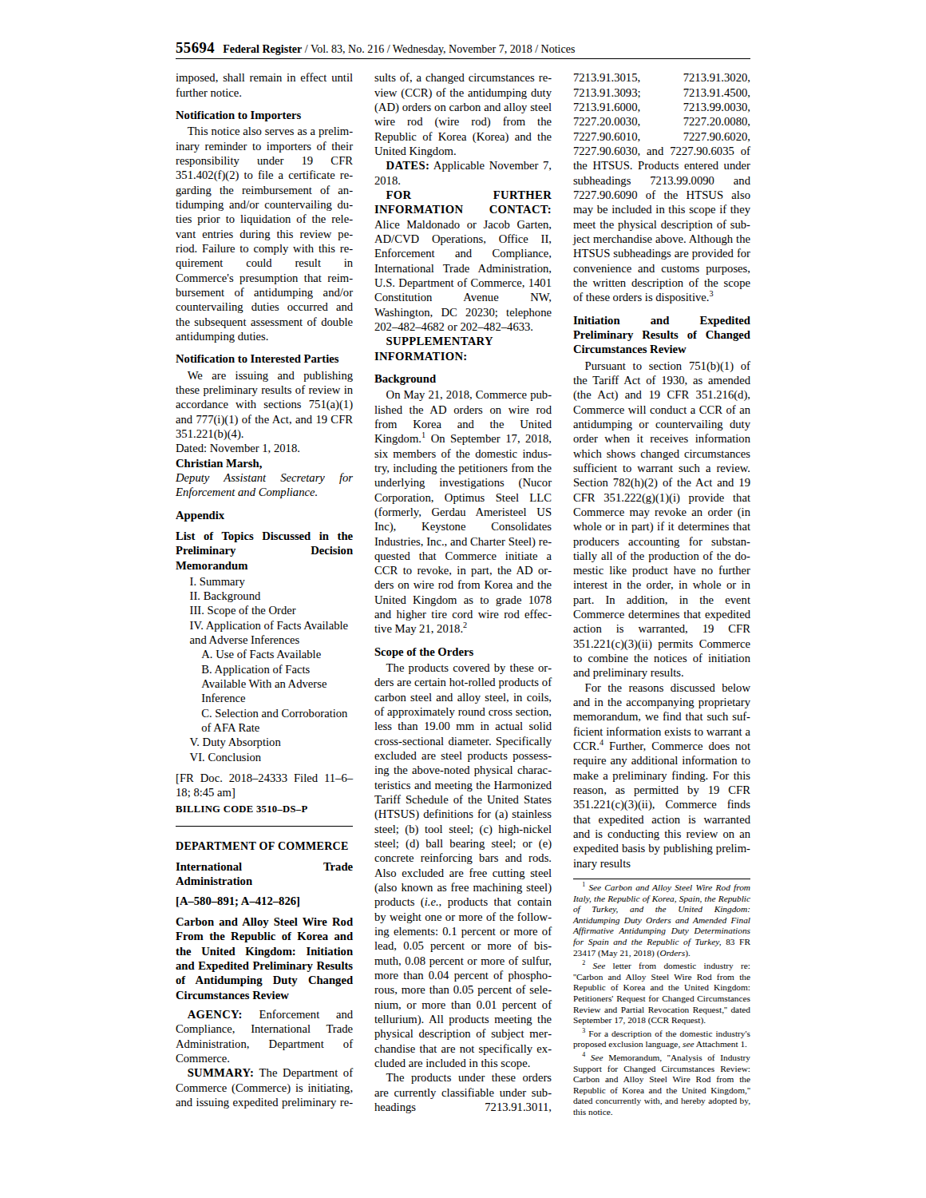55694 Federal Register / Vol. 83, No. 216 / Wednesday, November 7, 2018 / Notices
imposed, shall remain in effect until further notice.
Notification to Importers
This notice also serves as a preliminary reminder to importers of their responsibility under 19 CFR 351.402(f)(2) to file a certificate regarding the reimbursement of antidumping and/or countervailing duties prior to liquidation of the relevant entries during this review period. Failure to comply with this requirement could result in Commerce's presumption that reimbursement of antidumping and/or countervailing duties occurred and the subsequent assessment of double antidumping duties.
Notification to Interested Parties
We are issuing and publishing these preliminary results of review in accordance with sections 751(a)(1) and 777(i)(1) of the Act, and 19 CFR 351.221(b)(4).
Dated: November 1, 2018.
Christian Marsh,
Deputy Assistant Secretary for Enforcement and Compliance.
Appendix
List of Topics Discussed in the Preliminary Decision Memorandum
I. Summary
II. Background
III. Scope of the Order
IV. Application of Facts Available and Adverse Inferences
A. Use of Facts Available
B. Application of Facts Available With an Adverse Inference
C. Selection and Corroboration of AFA Rate
V. Duty Absorption
VI. Conclusion
[FR Doc. 2018–24333 Filed 11–6–18; 8:45 am]
BILLING CODE 3510–DS–P
DEPARTMENT OF COMMERCE
International Trade Administration
[A–580–891; A–412–826]
Carbon and Alloy Steel Wire Rod From the Republic of Korea and the United Kingdom: Initiation and Expedited Preliminary Results of Antidumping Duty Changed Circumstances Review
AGENCY: Enforcement and Compliance, International Trade Administration, Department of Commerce.
SUMMARY: The Department of Commerce (Commerce) is initiating, and issuing expedited preliminary results of, a changed circumstances review (CCR) of the antidumping duty (AD) orders on carbon and alloy steel wire rod (wire rod) from the Republic of Korea (Korea) and the United Kingdom.
DATES: Applicable November 7, 2018.
FOR FURTHER INFORMATION CONTACT: Alice Maldonado or Jacob Garten, AD/CVD Operations, Office II, Enforcement and Compliance, International Trade Administration, U.S. Department of Commerce, 1401 Constitution Avenue NW, Washington, DC 20230; telephone 202–482–4682 or 202–482–4633.
SUPPLEMENTARY INFORMATION:
Background
On May 21, 2018, Commerce published the AD orders on wire rod from Korea and the United Kingdom.1 On September 17, 2018, six members of the domestic industry, including the petitioners from the underlying investigations (Nucor Corporation, Optimus Steel LLC (formerly, Gerdau Ameristeel US Inc), Keystone Consolidates Industries, Inc., and Charter Steel) requested that Commerce initiate a CCR to revoke, in part, the AD orders on wire rod from Korea and the United Kingdom as to grade 1078 and higher tire cord wire rod effective May 21, 2018.2
Scope of the Orders
The products covered by these orders are certain hot-rolled products of carbon steel and alloy steel, in coils, of approximately round cross section, less than 19.00 mm in actual solid cross-sectional diameter. Specifically excluded are steel products possessing the above-noted physical characteristics and meeting the Harmonized Tariff Schedule of the United States (HTSUS) definitions for (a) stainless steel; (b) tool steel; (c) high-nickel steel; (d) ball bearing steel; or (e) concrete reinforcing bars and rods. Also excluded are free cutting steel (also known as free machining steel) products (i.e., products that contain by weight one or more of the following elements: 0.1 percent or more of lead, 0.05 percent or more of bismuth, 0.08 percent or more of sulfur, more than 0.04 percent of phosphorous, more than 0.05 percent of selenium, or more than 0.01 percent of tellurium). All products meeting the physical description of subject merchandise that are not specifically excluded are included in this scope.
The products under these orders are currently classifiable under subheadings 7213.91.3011, 7213.91.3015, 7213.91.3020, 7213.91.3093; 7213.91.4500, 7213.91.6000, 7213.99.0030, 7227.20.0030, 7227.20.0080, 7227.90.6010, 7227.90.6020, 7227.90.6030, and 7227.90.6035 of the HTSUS. Products entered under subheadings 7213.99.0090 and 7227.90.6090 of the HTSUS also may be included in this scope if they meet the physical description of subject merchandise above. Although the HTSUS subheadings are provided for convenience and customs purposes, the written description of the scope of these orders is dispositive.3
Initiation and Expedited Preliminary Results of Changed Circumstances Review
Pursuant to section 751(b)(1) of the Tariff Act of 1930, as amended (the Act) and 19 CFR 351.216(d), Commerce will conduct a CCR of an antidumping or countervailing duty order when it receives information which shows changed circumstances sufficient to warrant such a review. Section 782(h)(2) of the Act and 19 CFR 351.222(g)(1)(i) provide that Commerce may revoke an order (in whole or in part) if it determines that producers accounting for substantially all of the production of the domestic like product have no further interest in the order, in whole or in part. In addition, in the event Commerce determines that expedited action is warranted, 19 CFR 351.221(c)(3)(ii) permits Commerce to combine the notices of initiation and preliminary results.
For the reasons discussed below and in the accompanying proprietary memorandum, we find that such sufficient information exists to warrant a CCR.4 Further, Commerce does not require any additional information to make a preliminary finding. For this reason, as permitted by 19 CFR 351.221(c)(3)(ii), Commerce finds that expedited action is warranted and is conducting this review on an expedited basis by publishing preliminary results
1 See Carbon and Alloy Steel Wire Rod from Italy, the Republic of Korea, Spain, the Republic of Turkey, and the United Kingdom: Antidumping Duty Orders and Amended Final Affirmative Antidumping Duty Determinations for Spain and the Republic of Turkey, 83 FR 23417 (May 21, 2018) (Orders).
2 See letter from domestic industry re: ''Carbon and Alloy Steel Wire Rod from the Republic of Korea and the United Kingdom: Petitioners' Request for Changed Circumstances Review and Partial Revocation Request,'' dated September 17, 2018 (CCR Request).
3 For a description of the domestic industry's proposed exclusion language, see Attachment 1.
4 See Memorandum, ''Analysis of Industry Support for Changed Circumstances Review: Carbon and Alloy Steel Wire Rod from the Republic of Korea and the United Kingdom,'' dated concurrently with, and hereby adopted by, this notice.